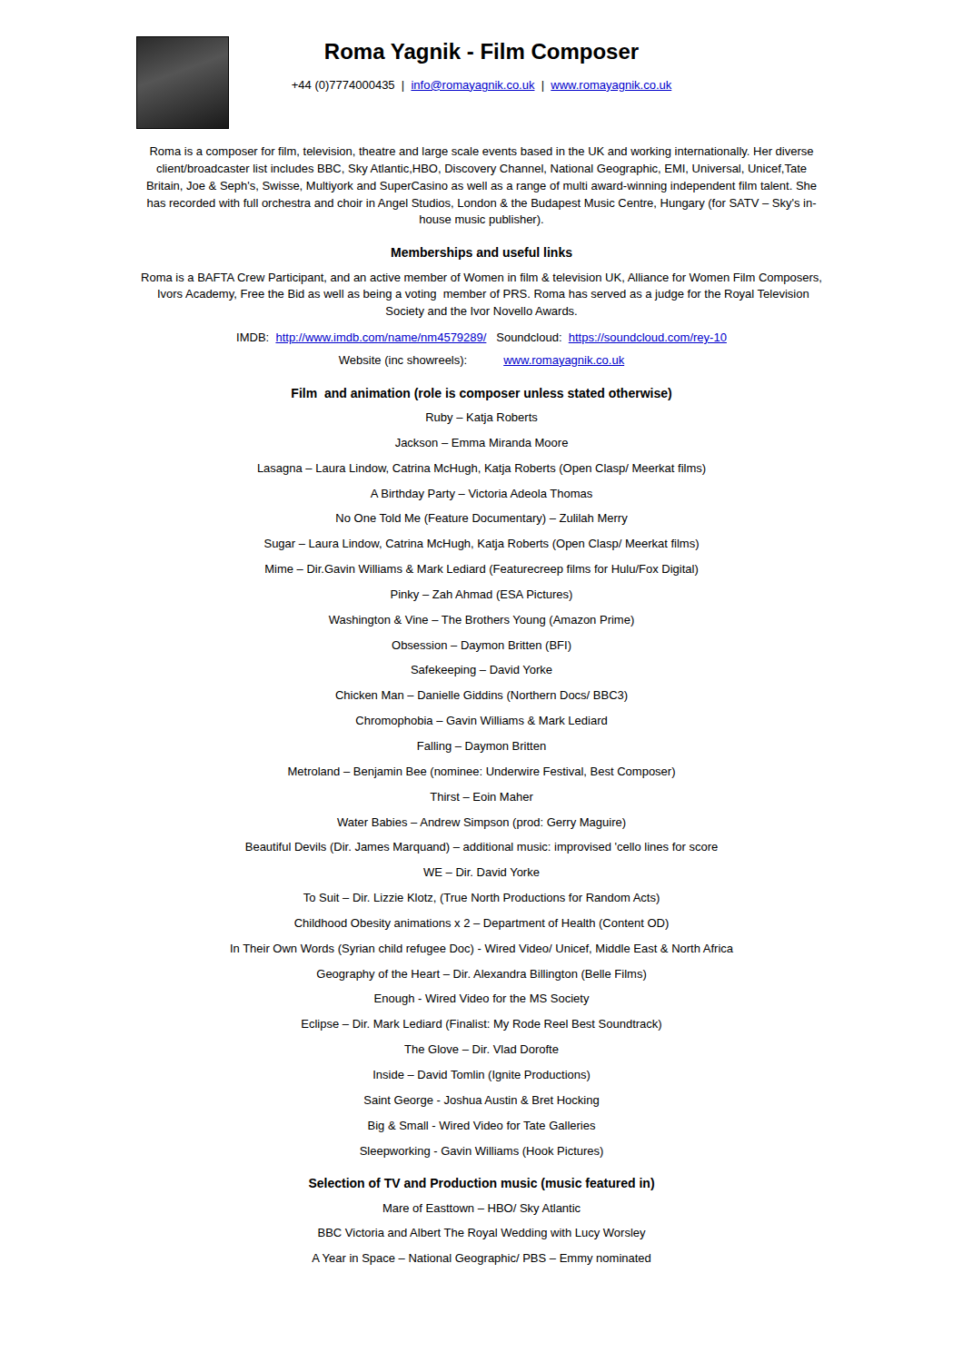Roma Yagnik - Film Composer
+44 (0)7774000435 | info@romayagnik.co.uk | www.romayagnik.co.uk
Roma is a composer for film, television, theatre and large scale events based in the UK and working internationally. Her diverse client/broadcaster list includes BBC, Sky Atlantic,HBO, Discovery Channel, National Geographic, EMI, Universal, Unicef,Tate Britain, Joe & Seph's, Swisse, Multiyork and SuperCasino as well as a range of multi award-winning independent film talent. She has recorded with full orchestra and choir in Angel Studios, London & the Budapest Music Centre, Hungary (for SATV – Sky's in-house music publisher).
Memberships and useful links
Roma is a BAFTA Crew Participant, and an active member of Women in film & television UK, Alliance for Women Film Composers, Ivors Academy, Free the Bid as well as being a voting member of PRS. Roma has served as a judge for the Royal Television Society and the Ivor Novello Awards.
IMDB: http://www.imdb.com/name/nm4579289/ Soundcloud: https://soundcloud.com/rey-10
Website (inc showreels): www.romayagnik.co.uk
Film and animation (role is composer unless stated otherwise)
Ruby – Katja Roberts
Jackson – Emma Miranda Moore
Lasagna – Laura Lindow, Catrina McHugh, Katja Roberts (Open Clasp/ Meerkat films)
A Birthday Party – Victoria Adeola Thomas
No One Told Me (Feature Documentary) – Zulilah Merry
Sugar – Laura Lindow, Catrina McHugh, Katja Roberts (Open Clasp/ Meerkat films)
Mime – Dir.Gavin Williams & Mark Lediard (Featurecreep films for Hulu/Fox Digital)
Pinky – Zah Ahmad (ESA Pictures)
Washington & Vine – The Brothers Young (Amazon Prime)
Obsession – Daymon Britten (BFI)
Safekeeping – David Yorke
Chicken Man – Danielle Giddins (Northern Docs/ BBC3)
Chromophobia – Gavin Williams & Mark Lediard
Falling – Daymon Britten
Metroland – Benjamin Bee (nominee: Underwire Festival, Best Composer)
Thirst – Eoin Maher
Water Babies – Andrew Simpson (prod: Gerry Maguire)
Beautiful Devils (Dir. James Marquand) – additional music: improvised 'cello lines for score
WE – Dir. David Yorke
To Suit – Dir. Lizzie Klotz, (True North Productions for Random Acts)
Childhood Obesity animations x 2 – Department of Health (Content OD)
In Their Own Words (Syrian child refugee Doc) - Wired Video/ Unicef, Middle East & North Africa
Geography of the Heart – Dir. Alexandra Billington (Belle Films)
Enough - Wired Video for the MS Society
Eclipse – Dir. Mark Lediard (Finalist: My Rode Reel Best Soundtrack)
The Glove – Dir. Vlad Dorofte
Inside – David Tomlin (Ignite Productions)
Saint George - Joshua Austin & Bret Hocking
Big & Small - Wired Video for Tate Galleries
Sleepworking - Gavin Williams (Hook Pictures)
Selection of TV and Production music (music featured in)
Mare of Easttown – HBO/ Sky Atlantic
BBC Victoria and Albert The Royal Wedding with Lucy Worsley
A Year in Space – National Geographic/ PBS – Emmy nominated